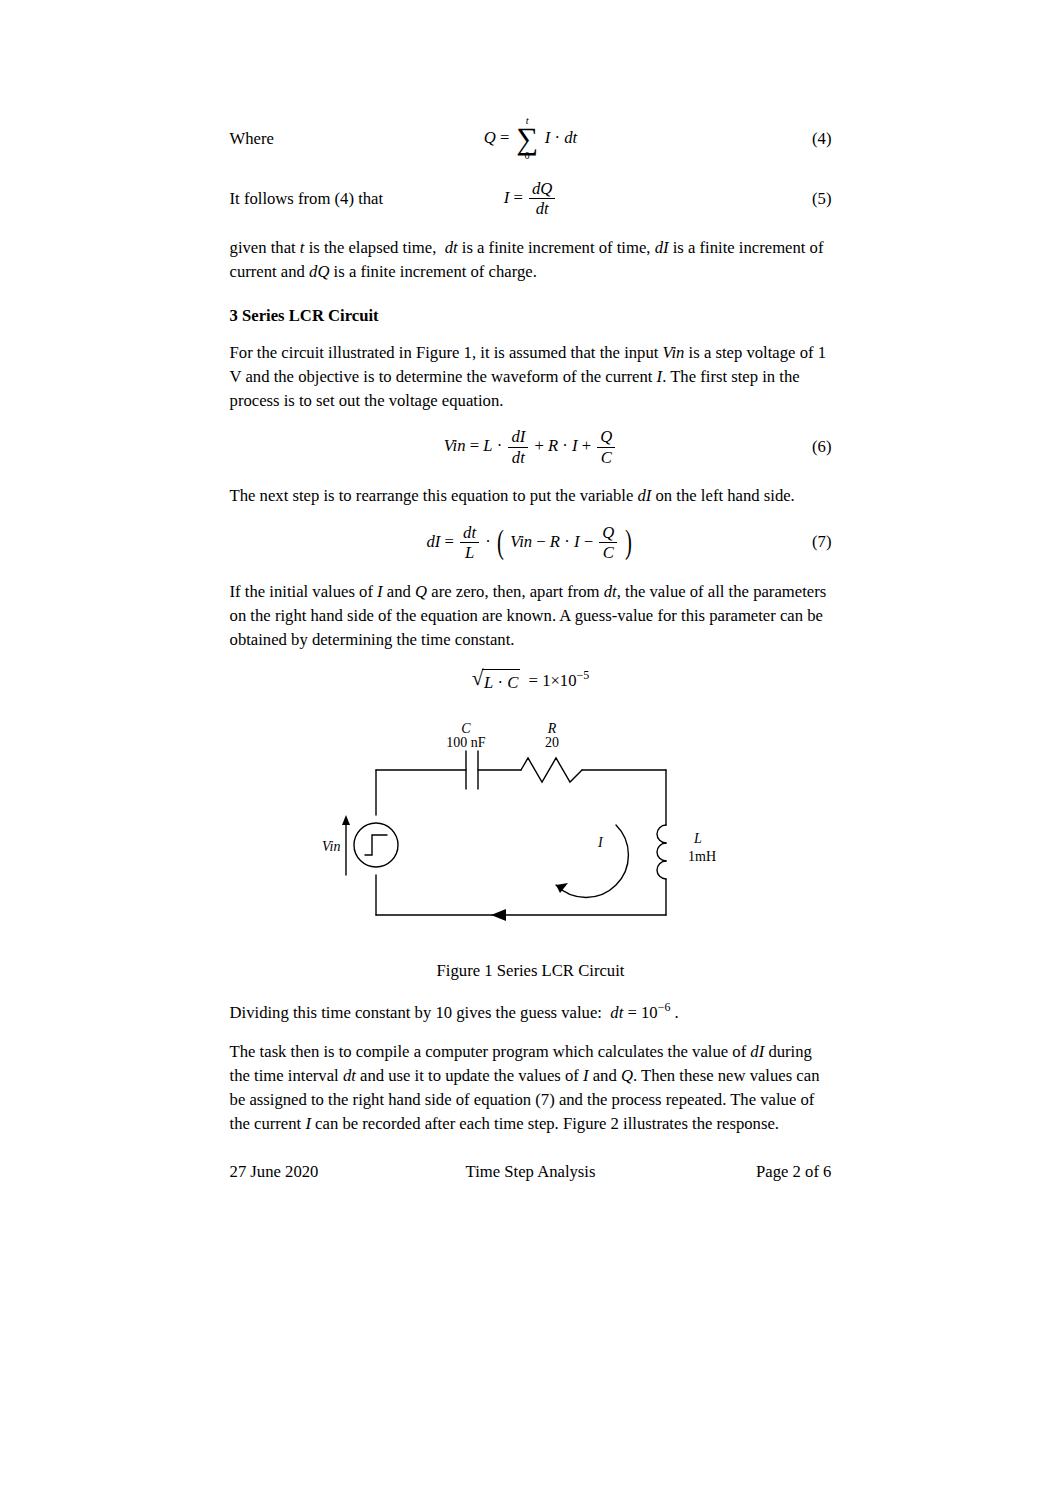Where Q = t ∑ 0 I · dt (4)
It follows from (4) that I = dQ dt (5)
given that t is the elapsed time, dt is a finite increment of time, dI is a finite increment of current and dQ is a finite increment of charge.
3 Series LCR Circuit
For the circuit illustrated in Figure 1, it is assumed that the input Vin is a step voltage of 1 V and the objective is to determine the waveform of the current I. The first step in the process is to set out the voltage equation.
Vin = L · dI dt + R · I + QC (6)
The next step is to rearrange this equation to put the variable dI on the left hand side.
dI = dt L · ( Vin − R · I − QC ) (7)
If the initial values of I and Q are zero, then, apart from dt, the value of all the parameters on the right hand side of the equation are known. A guess-value for this parameter can be obtained by determining the time constant.
L · C = 1×10−5
C 100 nF R 20 L 1mH Vin I
Figure 1 Series LCR Circuit
Dividing this time constant by 10 gives the guess value: dt = 10−6 .
The task then is to compile a computer program which calculates the value of dI during the time interval dt and use it to update the values of I and Q. Then these new values can be assigned to the right hand side of equation (7) and the process repeated. The value of the current I can be recorded after each time step. Figure 2 illustrates the response.
27 June 2020
Time Step Analysis
Page 2 of 6